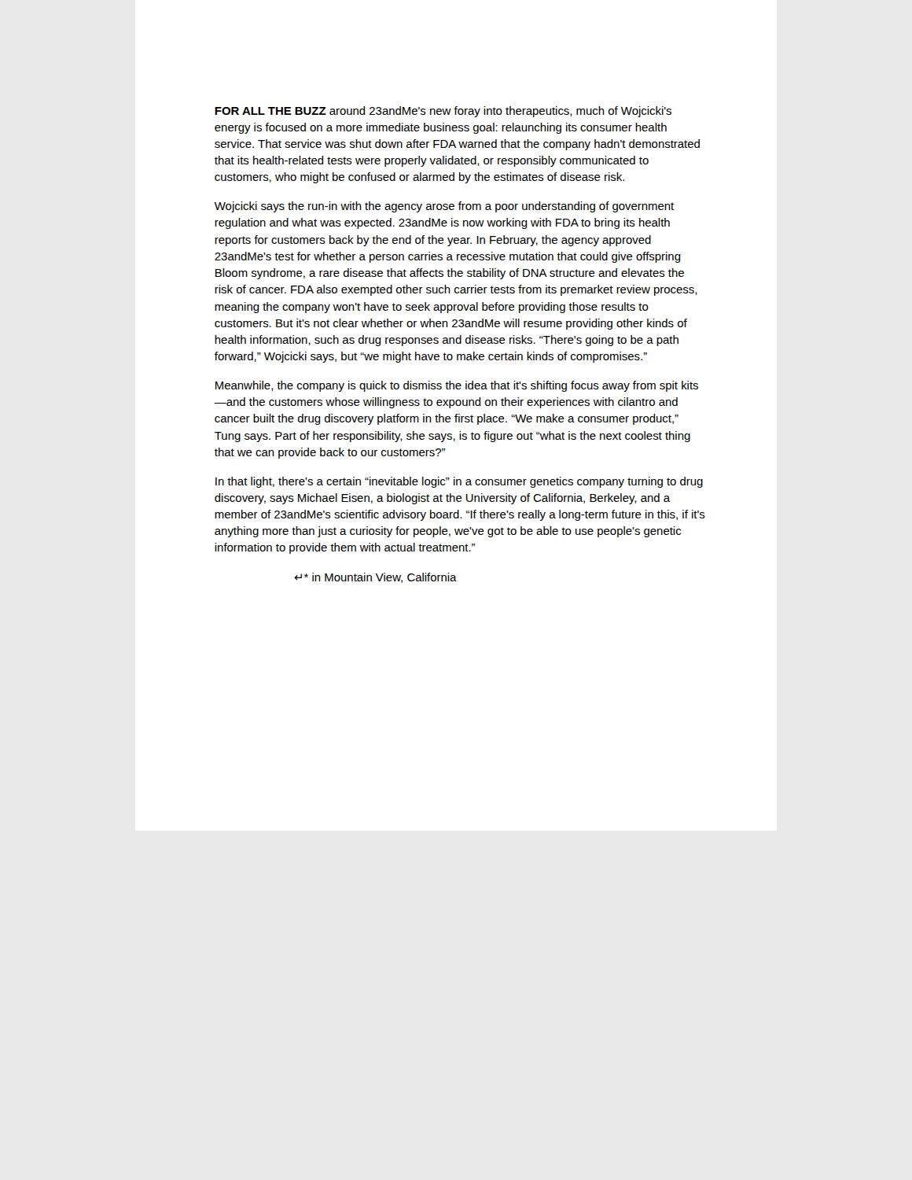FOR ALL THE BUZZ around 23andMe's new foray into therapeutics, much of Wojcicki's energy is focused on a more immediate business goal: relaunching its consumer health service. That service was shut down after FDA warned that the company hadn't demonstrated that its health-related tests were properly validated, or responsibly communicated to customers, who might be confused or alarmed by the estimates of disease risk.
Wojcicki says the run-in with the agency arose from a poor understanding of government regulation and what was expected. 23andMe is now working with FDA to bring its health reports for customers back by the end of the year. In February, the agency approved 23andMe's test for whether a person carries a recessive mutation that could give offspring Bloom syndrome, a rare disease that affects the stability of DNA structure and elevates the risk of cancer. FDA also exempted other such carrier tests from its premarket review process, meaning the company won't have to seek approval before providing those results to customers. But it's not clear whether or when 23andMe will resume providing other kinds of health information, such as drug responses and disease risks. “There's going to be a path forward,” Wojcicki says, but “we might have to make certain kinds of compromises.”
Meanwhile, the company is quick to dismiss the idea that it's shifting focus away from spit kits—and the customers whose willingness to expound on their experiences with cilantro and cancer built the drug discovery platform in the first place. “We make a consumer product,” Tung says. Part of her responsibility, she says, is to figure out “what is the next coolest thing that we can provide back to our customers?”
In that light, there's a certain “inevitable logic” in a consumer genetics company turning to drug discovery, says Michael Eisen, a biologist at the University of California, Berkeley, and a member of 23andMe's scientific advisory board. “If there's really a long-term future in this, if it's anything more than just a curiosity for people, we've got to be able to use people's genetic information to provide them with actual treatment.”
↵* in Mountain View, California